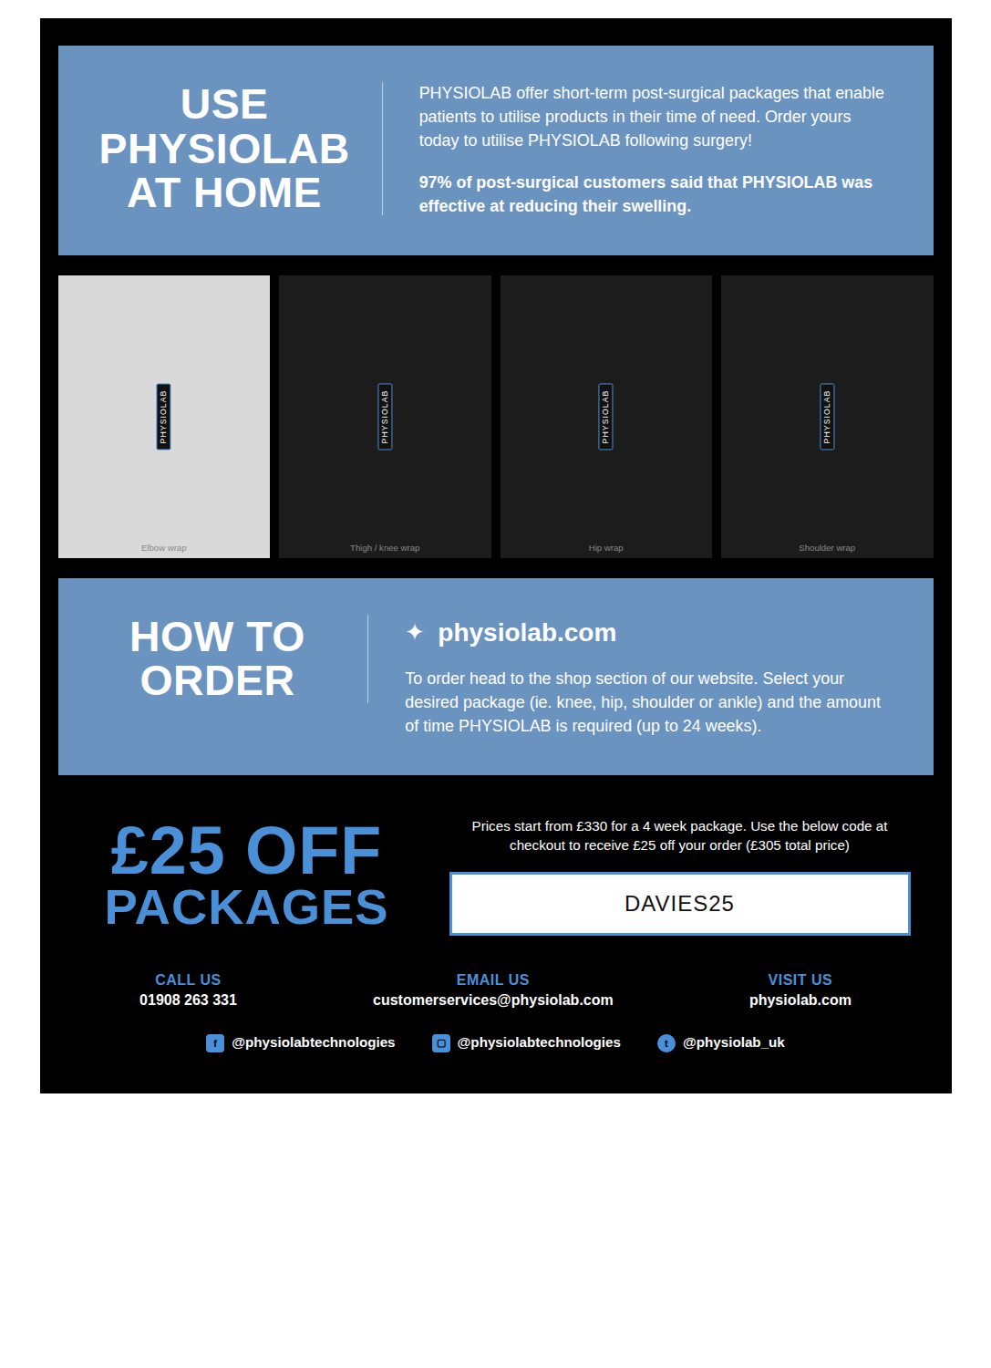Use
Physiolab
at Home
PHYSIOLAB offer short-term post-surgical packages that enable patients to utilise products in their time of need. Order yours today to utilise PHYSIOLAB following surgery!
97% of post-surgical customers said that PHYSIOLAB was effective at reducing their swelling.
PHYSIOLAB
Elbow wrap
PHYSIOLAB
Thigh / knee wrap
PHYSIOLAB
Hip wrap
PHYSIOLAB
Shoulder wrap
How to
Order
✦ physiolab.com
To order head to the shop section of our website. Select your desired package (ie. knee, hip, shoulder or ankle) and the amount of time PHYSIOLAB is required (up to 24 weeks).
£25 Off Packages
Prices start from £330 for a 4 week package. Use the below code at checkout to receive £25 off your order (£305 total price)
DAVIES25
CALL US
01908 263 331
EMAIL US
customerservices@physiolab.com
VISIT US
physiolab.com
f@physiolabtechnologies ▢@physiolabtechnologies t@physiolab_uk